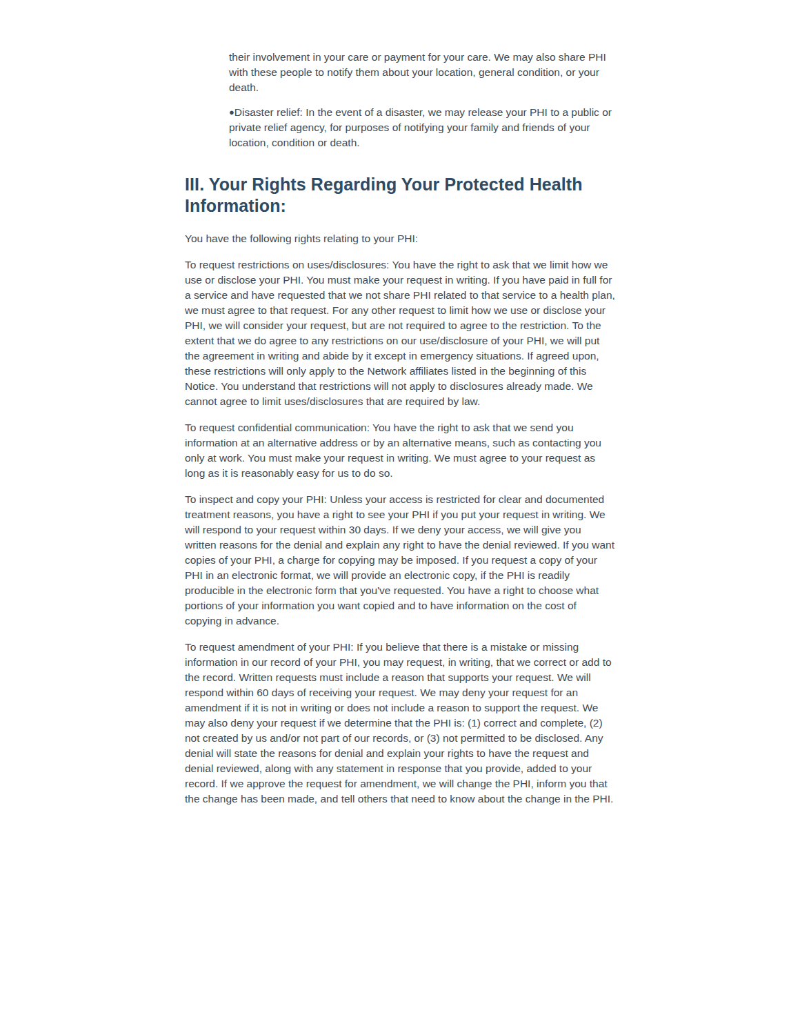their involvement in your care or payment for your care. We may also share PHI with these people to notify them about your location, general condition, or your death.
●Disaster relief: In the event of a disaster, we may release your PHI to a public or private relief agency, for purposes of notifying your family and friends of your location, condition or death.
III. Your Rights Regarding Your Protected Health Information:
You have the following rights relating to your PHI:
To request restrictions on uses/disclosures: You have the right to ask that we limit how we use or disclose your PHI. You must make your request in writing. If you have paid in full for a service and have requested that we not share PHI related to that service to a health plan, we must agree to that request. For any other request to limit how we use or disclose your PHI, we will consider your request, but are not required to agree to the restriction. To the extent that we do agree to any restrictions on our use/disclosure of your PHI, we will put the agreement in writing and abide by it except in emergency situations. If agreed upon, these restrictions will only apply to the Network affiliates listed in the beginning of this Notice. You understand that restrictions will not apply to disclosures already made. We cannot agree to limit uses/disclosures that are required by law.
To request confidential communication: You have the right to ask that we send you information at an alternative address or by an alternative means, such as contacting you only at work. You must make your request in writing. We must agree to your request as long as it is reasonably easy for us to do so.
To inspect and copy your PHI: Unless your access is restricted for clear and documented treatment reasons, you have a right to see your PHI if you put your request in writing. We will respond to your request within 30 days. If we deny your access, we will give you written reasons for the denial and explain any right to have the denial reviewed. If you want copies of your PHI, a charge for copying may be imposed. If you request a copy of your PHI in an electronic format, we will provide an electronic copy, if the PHI is readily producible in the electronic form that you've requested. You have a right to choose what portions of your information you want copied and to have information on the cost of copying in advance.
To request amendment of your PHI: If you believe that there is a mistake or missing information in our record of your PHI, you may request, in writing, that we correct or add to the record. Written requests must include a reason that supports your request. We will respond within 60 days of receiving your request. We may deny your request for an amendment if it is not in writing or does not include a reason to support the request. We may also deny your request if we determine that the PHI is: (1) correct and complete, (2) not created by us and/or not part of our records, or (3) not permitted to be disclosed. Any denial will state the reasons for denial and explain your rights to have the request and denial reviewed, along with any statement in response that you provide, added to your record. If we approve the request for amendment, we will change the PHI, inform you that the change has been made, and tell others that need to know about the change in the PHI.